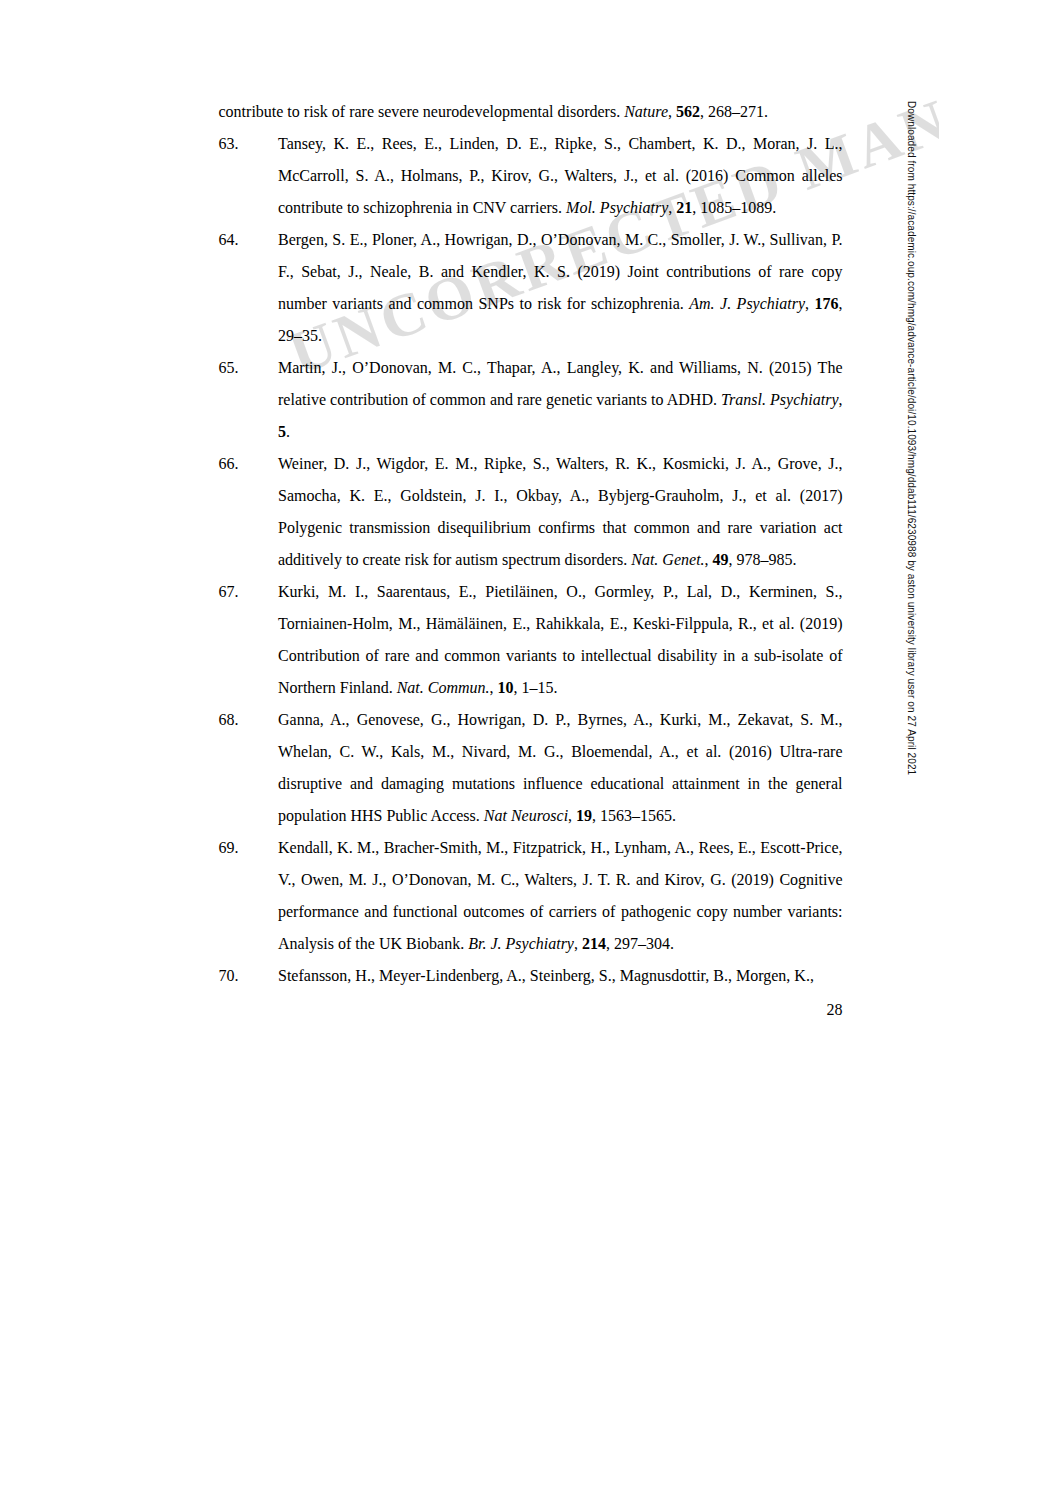UNCORRECTED MANUSCRIPT
Downloaded from https://academic.oup.com/hmg/advance-article/doi/10.1093/hmg/ddab111/6230988 by aston university library user on 27 April 2021
contribute to risk of rare severe neurodevelopmental disorders. Nature, 562, 268–271.
63. Tansey, K. E., Rees, E., Linden, D. E., Ripke, S., Chambert, K. D., Moran, J. L., McCarroll, S. A., Holmans, P., Kirov, G., Walters, J., et al. (2016) Common alleles contribute to schizophrenia in CNV carriers. Mol. Psychiatry, 21, 1085–1089.
64. Bergen, S. E., Ploner, A., Howrigan, D., O’Donovan, M. C., Smoller, J. W., Sullivan, P. F., Sebat, J., Neale, B. and Kendler, K. S. (2019) Joint contributions of rare copy number variants and common SNPs to risk for schizophrenia. Am. J. Psychiatry, 176, 29–35.
65. Martin, J., O’Donovan, M. C., Thapar, A., Langley, K. and Williams, N. (2015) The relative contribution of common and rare genetic variants to ADHD. Transl. Psychiatry, 5.
66. Weiner, D. J., Wigdor, E. M., Ripke, S., Walters, R. K., Kosmicki, J. A., Grove, J., Samocha, K. E., Goldstein, J. I., Okbay, A., Bybjerg-Grauholm, J., et al. (2017) Polygenic transmission disequilibrium confirms that common and rare variation act additively to create risk for autism spectrum disorders. Nat. Genet., 49, 978–985.
67. Kurki, M. I., Saarentaus, E., Pietiläinen, O., Gormley, P., Lal, D., Kerminen, S., Torniainen-Holm, M., Hämäläinen, E., Rahikkala, E., Keski-Filppula, R., et al. (2019) Contribution of rare and common variants to intellectual disability in a sub-isolate of Northern Finland. Nat. Commun., 10, 1–15.
68. Ganna, A., Genovese, G., Howrigan, D. P., Byrnes, A., Kurki, M., Zekavat, S. M., Whelan, C. W., Kals, M., Nivard, M. G., Bloemendal, A., et al. (2016) Ultra-rare disruptive and damaging mutations influence educational attainment in the general population HHS Public Access. Nat Neurosci, 19, 1563–1565.
69. Kendall, K. M., Bracher-Smith, M., Fitzpatrick, H., Lynham, A., Rees, E., Escott-Price, V., Owen, M. J., O’Donovan, M. C., Walters, J. T. R. and Kirov, G. (2019) Cognitive performance and functional outcomes of carriers of pathogenic copy number variants: Analysis of the UK Biobank. Br. J. Psychiatry, 214, 297–304.
70. Stefansson, H., Meyer-Lindenberg, A., Steinberg, S., Magnusdottir, B., Morgen, K.,
28